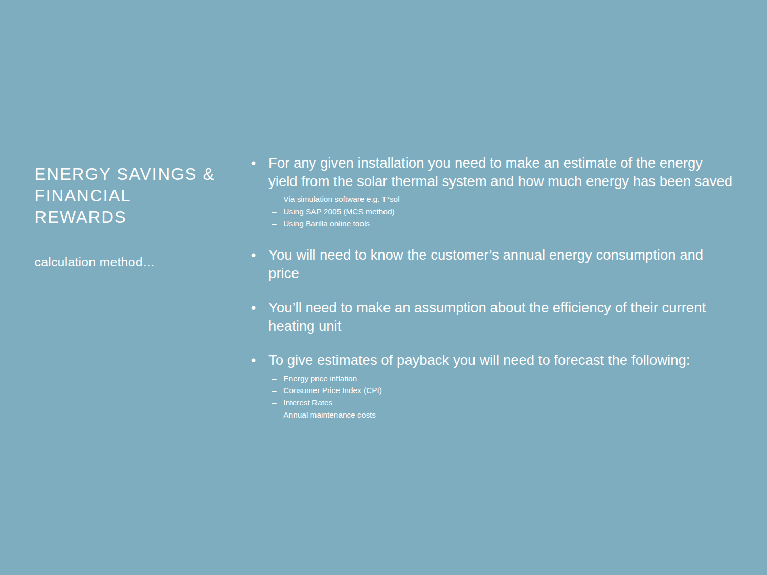Energy savings & financial rewards
calculation method…
For any given installation you need to make an estimate of the energy yield from the solar thermal system and how much energy has been saved
Via simulation software e.g. T*sol
Using SAP 2005 (MCS method)
Using Barilla online tools
You will need to know the customer’s annual energy consumption and price
You’ll need to make an assumption about the efficiency of their current heating unit
To give estimates of payback you will need to forecast the following:
Energy price inflation
Consumer Price Index (CPI)
Interest Rates
Annual maintenance costs